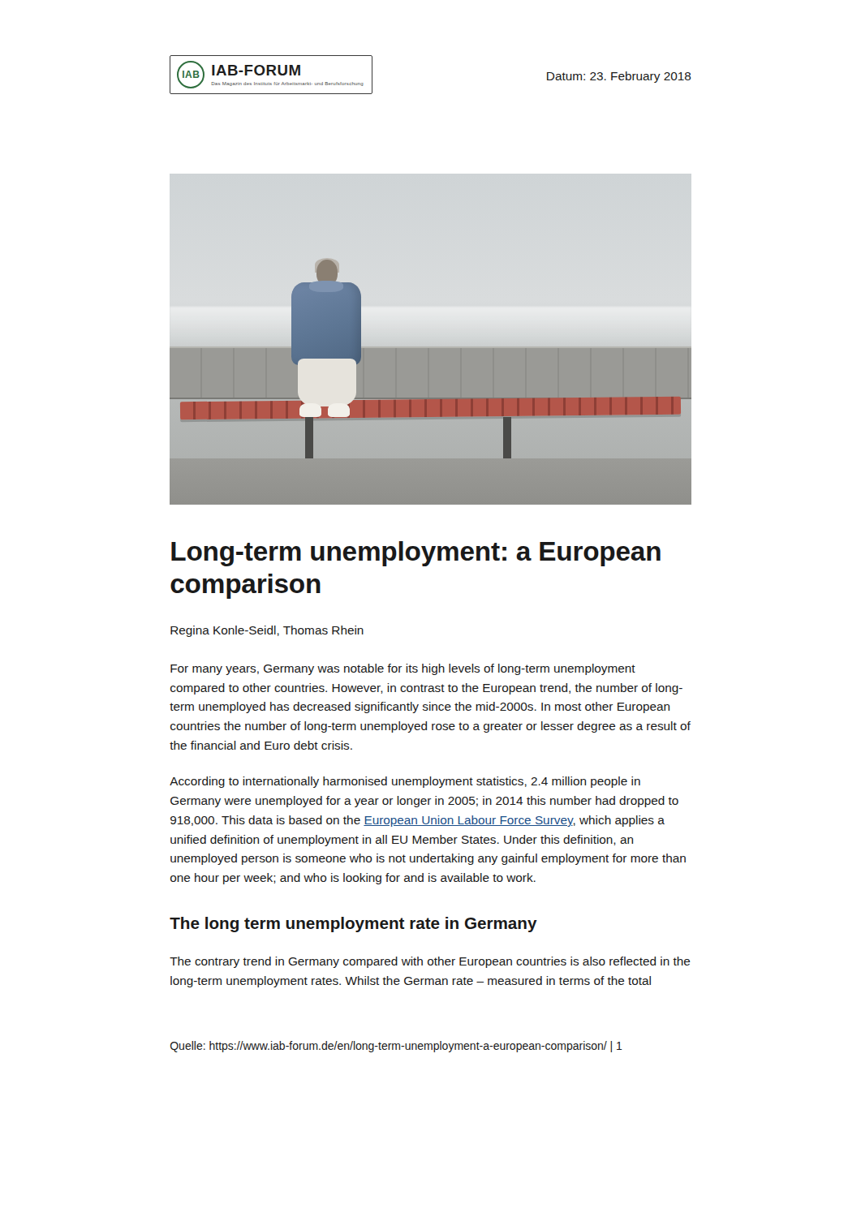IAB
IAB-FORUM
Das Magazin des Instituts für Arbeitsmarkt- und Berufsforschung
Datum: 23. February 2018
Long-term unemployment: a European comparison
Regina Konle-Seidl, Thomas Rhein
For many years, Germany was notable for its high levels of long-term unemployment compared to other countries. However, in contrast to the European trend, the number of long-term unemployed has decreased significantly since the mid-2000s. In most other European countries the number of long-term unemployed rose to a greater or lesser degree as a result of the financial and Euro debt crisis.
According to internationally harmonised unemployment statistics, 2.4 million people in Germany were unemployed for a year or longer in 2005; in 2014 this number had dropped to 918,000. This data is based on the European Union Labour Force Survey, which applies a unified definition of unemployment in all EU Member States. Under this definition, an unemployed person is someone who is not undertaking any gainful employment for more than one hour per week; and who is looking for and is available to work.
The long term unemployment rate in Germany
The contrary trend in Germany compared with other European countries is also reflected in the long-term unemployment rates. Whilst the German rate – measured in terms of the total
Quelle: https://www.iab-forum.de/en/long-term-unemployment-a-european-comparison/ | 1